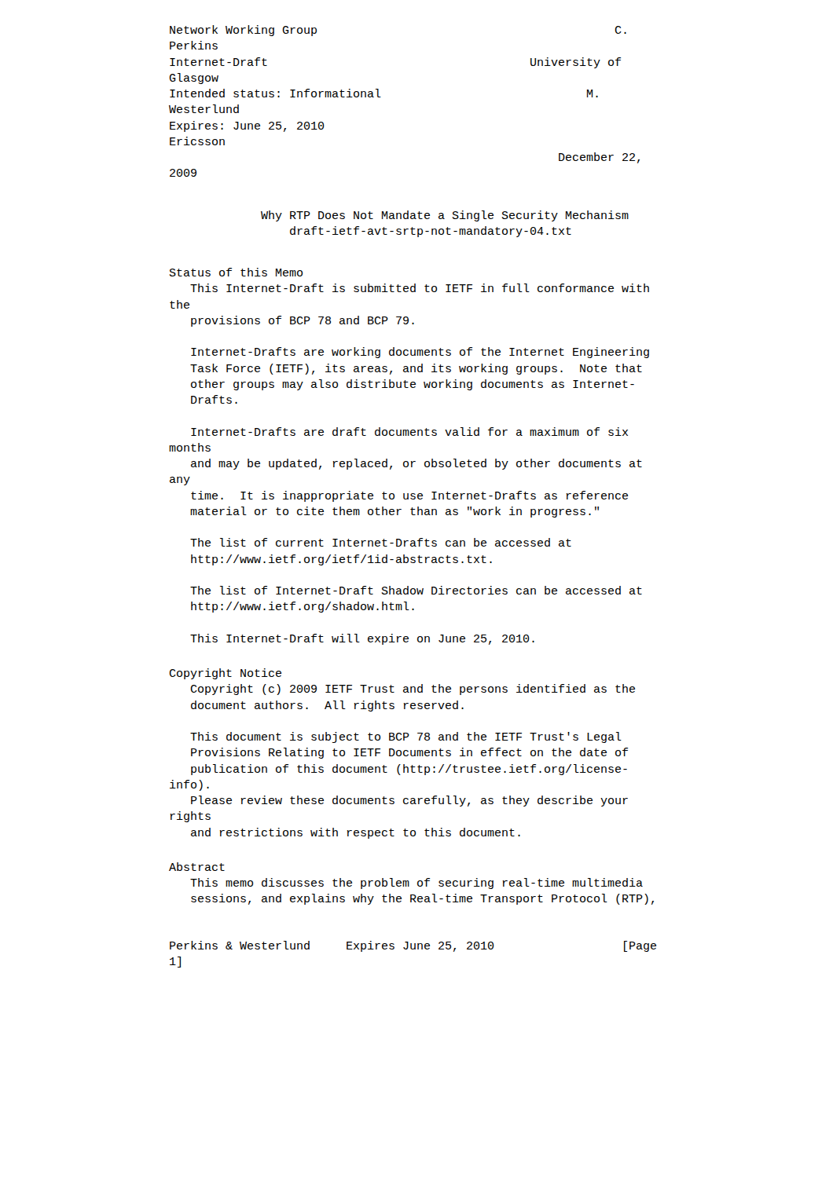Network Working Group                                          C. Perkins
Internet-Draft                                     University of Glasgow
Intended status: Informational                             M. Westerlund
Expires: June 25, 2010                                          Ericsson
                                                       December 22, 2009
             Why RTP Does Not Mandate a Single Security Mechanism
                 draft-ietf-avt-srtp-not-mandatory-04.txt
Status of this Memo
   This Internet-Draft is submitted to IETF in full conformance with the
   provisions of BCP 78 and BCP 79.

   Internet-Drafts are working documents of the Internet Engineering
   Task Force (IETF), its areas, and its working groups.  Note that
   other groups may also distribute working documents as Internet-
   Drafts.

   Internet-Drafts are draft documents valid for a maximum of six months
   and may be updated, replaced, or obsoleted by other documents at any
   time.  It is inappropriate to use Internet-Drafts as reference
   material or to cite them other than as "work in progress."

   The list of current Internet-Drafts can be accessed at
   http://www.ietf.org/ietf/1id-abstracts.txt.

   The list of Internet-Draft Shadow Directories can be accessed at
   http://www.ietf.org/shadow.html.

   This Internet-Draft will expire on June 25, 2010.
Copyright Notice
   Copyright (c) 2009 IETF Trust and the persons identified as the
   document authors.  All rights reserved.

   This document is subject to BCP 78 and the IETF Trust's Legal
   Provisions Relating to IETF Documents in effect on the date of
   publication of this document (http://trustee.ietf.org/license-info).
   Please review these documents carefully, as they describe your rights
   and restrictions with respect to this document.
Abstract
   This memo discusses the problem of securing real-time multimedia
   sessions, and explains why the Real-time Transport Protocol (RTP),
Perkins & Westerlund     Expires June 25, 2010                  [Page 1]